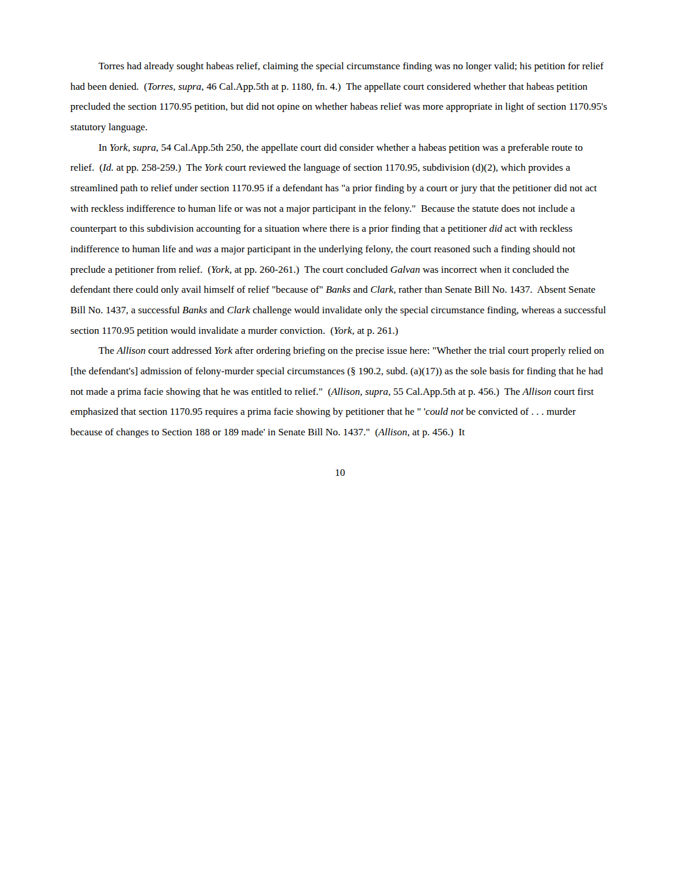Torres had already sought habeas relief, claiming the special circumstance finding was no longer valid; his petition for relief had been denied. (Torres, supra, 46 Cal.App.5th at p. 1180, fn. 4.) The appellate court considered whether that habeas petition precluded the section 1170.95 petition, but did not opine on whether habeas relief was more appropriate in light of section 1170.95's statutory language.
In York, supra, 54 Cal.App.5th 250, the appellate court did consider whether a habeas petition was a preferable route to relief. (Id. at pp. 258-259.) The York court reviewed the language of section 1170.95, subdivision (d)(2), which provides a streamlined path to relief under section 1170.95 if a defendant has "a prior finding by a court or jury that the petitioner did not act with reckless indifference to human life or was not a major participant in the felony." Because the statute does not include a counterpart to this subdivision accounting for a situation where there is a prior finding that a petitioner did act with reckless indifference to human life and was a major participant in the underlying felony, the court reasoned such a finding should not preclude a petitioner from relief. (York, at pp. 260-261.) The court concluded Galvan was incorrect when it concluded the defendant there could only avail himself of relief "because of" Banks and Clark, rather than Senate Bill No. 1437. Absent Senate Bill No. 1437, a successful Banks and Clark challenge would invalidate only the special circumstance finding, whereas a successful section 1170.95 petition would invalidate a murder conviction. (York, at p. 261.)
The Allison court addressed York after ordering briefing on the precise issue here: "Whether the trial court properly relied on [the defendant's] admission of felony-murder special circumstances (§ 190.2, subd. (a)(17)) as the sole basis for finding that he had not made a prima facie showing that he was entitled to relief." (Allison, supra, 55 Cal.App.5th at p. 456.) The Allison court first emphasized that section 1170.95 requires a prima facie showing by petitioner that he " 'could not be convicted of . . . murder because of changes to Section 188 or 189 made' in Senate Bill No. 1437." (Allison, at p. 456.) It
10